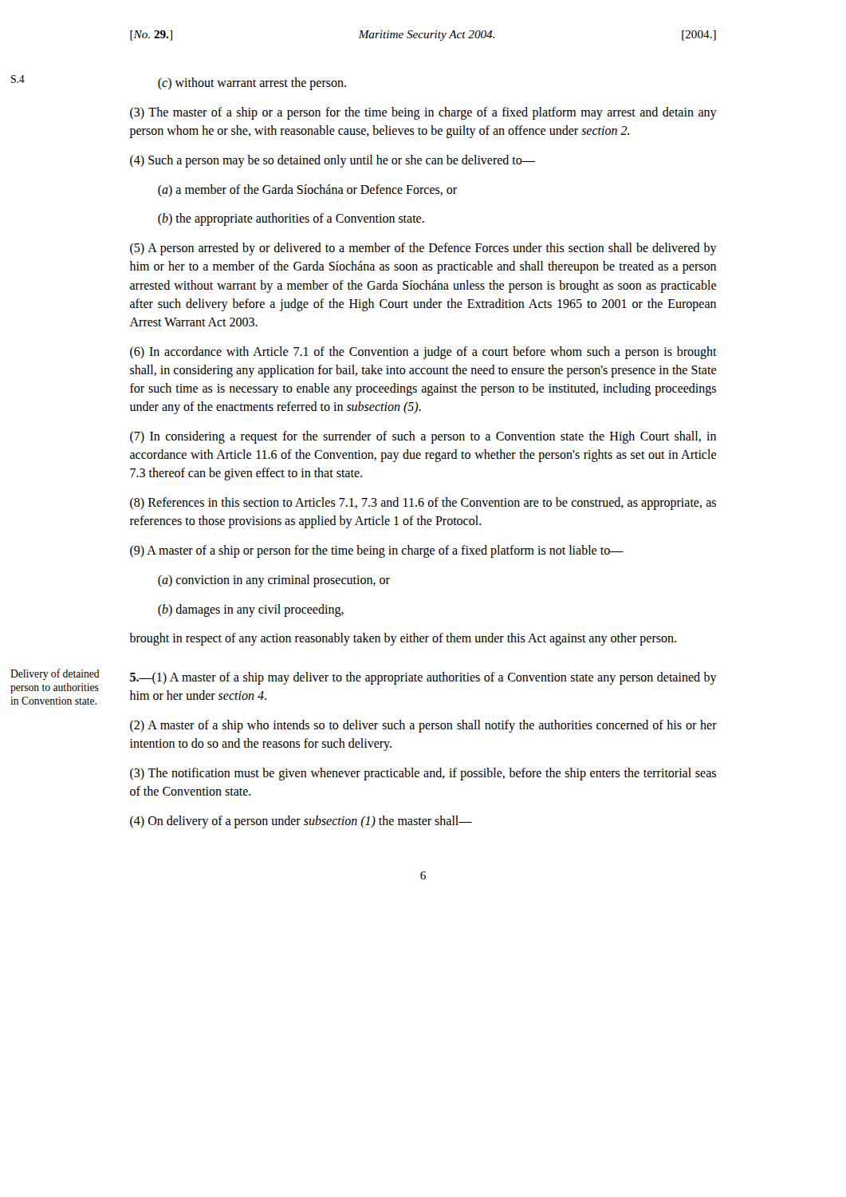[No. 29.] Maritime Security Act 2004. [2004.]
S.4
(c) without warrant arrest the person.
(3) The master of a ship or a person for the time being in charge of a fixed platform may arrest and detain any person whom he or she, with reasonable cause, believes to be guilty of an offence under section 2.
(4) Such a person may be so detained only until he or she can be delivered to—
(a) a member of the Garda Síochána or Defence Forces, or
(b) the appropriate authorities of a Convention state.
(5) A person arrested by or delivered to a member of the Defence Forces under this section shall be delivered by him or her to a member of the Garda Síochána as soon as practicable and shall thereupon be treated as a person arrested without warrant by a member of the Garda Síochána unless the person is brought as soon as practicable after such delivery before a judge of the High Court under the Extradition Acts 1965 to 2001 or the European Arrest Warrant Act 2003.
(6) In accordance with Article 7.1 of the Convention a judge of a court before whom such a person is brought shall, in considering any application for bail, take into account the need to ensure the person's presence in the State for such time as is necessary to enable any proceedings against the person to be instituted, including proceedings under any of the enactments referred to in subsection (5).
(7) In considering a request for the surrender of such a person to a Convention state the High Court shall, in accordance with Article 11.6 of the Convention, pay due regard to whether the person's rights as set out in Article 7.3 thereof can be given effect to in that state.
(8) References in this section to Articles 7.1, 7.3 and 11.6 of the Convention are to be construed, as appropriate, as references to those provisions as applied by Article 1 of the Protocol.
(9) A master of a ship or person for the time being in charge of a fixed platform is not liable to—
(a) conviction in any criminal prosecution, or
(b) damages in any civil proceeding,
brought in respect of any action reasonably taken by either of them under this Act against any other person.
Delivery of detained person to authorities in Convention state.
5.—(1) A master of a ship may deliver to the appropriate authorities of a Convention state any person detained by him or her under section 4.
(2) A master of a ship who intends so to deliver such a person shall notify the authorities concerned of his or her intention to do so and the reasons for such delivery.
(3) The notification must be given whenever practicable and, if possible, before the ship enters the territorial seas of the Convention state.
(4) On delivery of a person under subsection (1) the master shall—
6